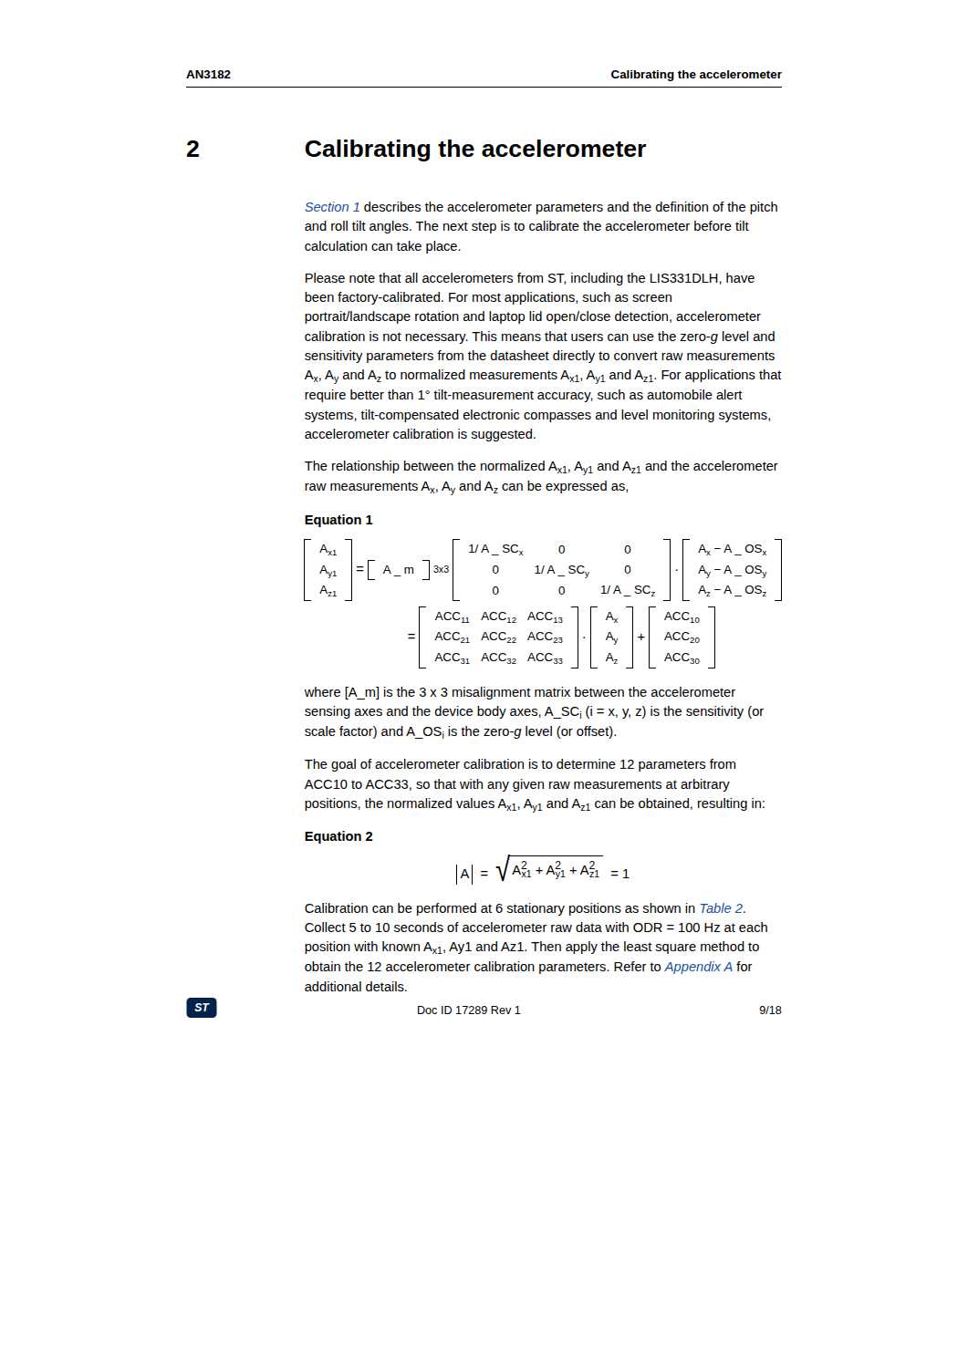AN3182
Calibrating the accelerometer
2 Calibrating the accelerometer
Section 1 describes the accelerometer parameters and the definition of the pitch and roll tilt angles. The next step is to calibrate the accelerometer before tilt calculation can take place.
Please note that all accelerometers from ST, including the LIS331DLH, have been factory-calibrated. For most applications, such as screen portrait/landscape rotation and laptop lid open/close detection, accelerometer calibration is not necessary. This means that users can use the zero-g level and sensitivity parameters from the datasheet directly to convert raw measurements Ax, Ay and Az to normalized measurements Ax1, Ay1 and Az1. For applications that require better than 1° tilt-measurement accuracy, such as automobile alert systems, tilt-compensated electronic compasses and level monitoring systems, accelerometer calibration is suggested.
The relationship between the normalized Ax1, Ay1 and Az1 and the accelerometer raw measurements Ax, Ay and Az can be expressed as,
Equation 1
| A x1 |
| A y1 |
| A z1 |
=
| A _ m |
3x3
| 1/ A _ SC x | 0 | 0 |
| 0 | 1/ A _ SC y | 0 |
| 0 | 0 | 1/ A _ SC z |
·
| A x − A _ OS x |
| A y − A _ OS y |
| A z − A _ OS z |
=
| ACC 11 | ACC 12 | ACC 13 |
| ACC 21 | ACC 22 | ACC 23 |
| ACC 31 | ACC 32 | ACC 33 |
·
| A x |
| A y |
| A z |
+
| ACC 10 |
| ACC 20 |
| ACC 30 |
where [A_m] is the 3 x 3 misalignment matrix between the accelerometer sensing axes and the device body axes, A_SCi (i = x, y, z) is the sensitivity (or scale factor) and A_OSi is the zero-g level (or offset).
The goal of accelerometer calibration is to determine 12 parameters from ACC10 to ACC33, so that with any given raw measurements at arbitrary positions, the normalized values Ax1, Ay1 and Az1 can be obtained, resulting in:
Equation 2
A = √ A2x1 + A2y1 + A2z1 = 1
Calibration can be performed at 6 stationary positions as shown in Table 2. Collect 5 to 10 seconds of accelerometer raw data with ODR = 100 Hz at each position with known Ax1, Ay1 and Az1. Then apply the least square method to obtain the 12 accelerometer calibration parameters. Refer to Appendix A for additional details.
ST
Doc ID 17289 Rev 1
9/18